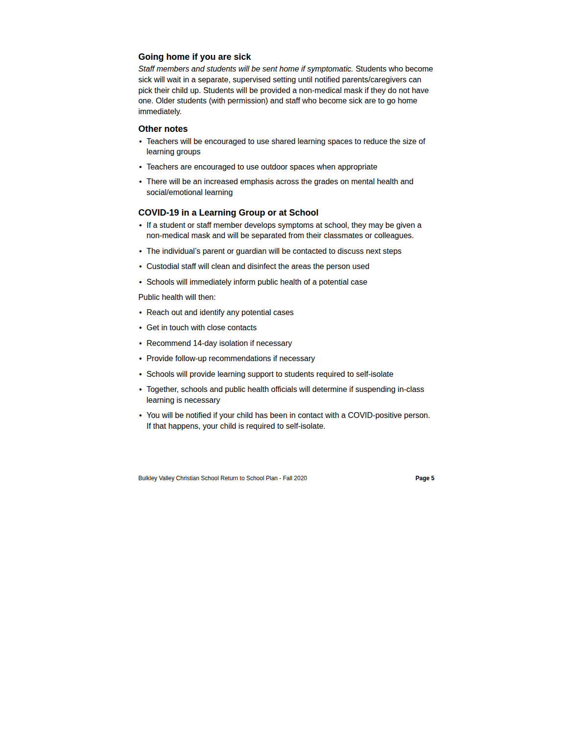Going home if you are sick
Staff members and students will be sent home if symptomatic. Students who become sick will wait in a separate, supervised setting until notified parents/caregivers can pick their child up. Students will be provided a non-medical mask if they do not have one. Older students (with permission) and staff who become sick are to go home immediately.
Other notes
Teachers will be encouraged to use shared learning spaces to reduce the size of learning groups
Teachers are encouraged to use outdoor spaces when appropriate
There will be an increased emphasis across the grades on mental health and social/emotional learning
COVID-19 in a Learning Group or at School
If a student or staff member develops symptoms at school, they may be given a non-medical mask and will be separated from their classmates or colleagues.
The individual’s parent or guardian will be contacted to discuss next steps
Custodial staff will clean and disinfect the areas the person used
Schools will immediately inform public health of a potential case
Public health will then:
Reach out and identify any potential cases
Get in touch with close contacts
Recommend 14-day isolation if necessary
Provide follow-up recommendations if necessary
Schools will provide learning support to students required to self-isolate
Together, schools and public health officials will determine if suspending in-class learning is necessary
You will be notified if your child has been in contact with a COVID-positive person. If that happens, your child is required to self-isolate.
Bulkley Valley Christian School Return to School Plan - Fall 2020 Page 5